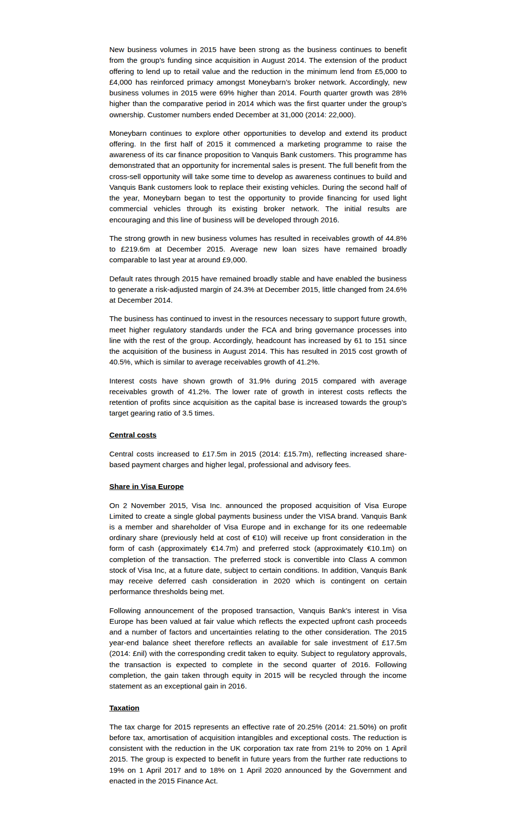New business volumes in 2015 have been strong as the business continues to benefit from the group’s funding since acquisition in August 2014. The extension of the product offering to lend up to retail value and the reduction in the minimum lend from £5,000 to £4,000 has reinforced primacy amongst Moneybarn’s broker network. Accordingly, new business volumes in 2015 were 69% higher than 2014. Fourth quarter growth was 28% higher than the comparative period in 2014 which was the first quarter under the group’s ownership. Customer numbers ended December at 31,000 (2014: 22,000).
Moneybarn continues to explore other opportunities to develop and extend its product offering. In the first half of 2015 it commenced a marketing programme to raise the awareness of its car finance proposition to Vanquis Bank customers. This programme has demonstrated that an opportunity for incremental sales is present. The full benefit from the cross-sell opportunity will take some time to develop as awareness continues to build and Vanquis Bank customers look to replace their existing vehicles. During the second half of the year, Moneybarn began to test the opportunity to provide financing for used light commercial vehicles through its existing broker network. The initial results are encouraging and this line of business will be developed through 2016.
The strong growth in new business volumes has resulted in receivables growth of 44.8% to £219.6m at December 2015. Average new loan sizes have remained broadly comparable to last year at around £9,000.
Default rates through 2015 have remained broadly stable and have enabled the business to generate a risk-adjusted margin of 24.3% at December 2015, little changed from 24.6% at December 2014.
The business has continued to invest in the resources necessary to support future growth, meet higher regulatory standards under the FCA and bring governance processes into line with the rest of the group. Accordingly, headcount has increased by 61 to 151 since the acquisition of the business in August 2014. This has resulted in 2015 cost growth of 40.5%, which is similar to average receivables growth of 41.2%.
Interest costs have shown growth of 31.9% during 2015 compared with average receivables growth of 41.2%. The lower rate of growth in interest costs reflects the retention of profits since acquisition as the capital base is increased towards the group’s target gearing ratio of 3.5 times.
Central costs
Central costs increased to £17.5m in 2015 (2014: £15.7m), reflecting increased share-based payment charges and higher legal, professional and advisory fees.
Share in Visa Europe
On 2 November 2015, Visa Inc. announced the proposed acquisition of Visa Europe Limited to create a single global payments business under the VISA brand. Vanquis Bank is a member and shareholder of Visa Europe and in exchange for its one redeemable ordinary share (previously held at cost of €10) will receive up front consideration in the form of cash (approximately €14.7m) and preferred stock (approximately €10.1m) on completion of the transaction. The preferred stock is convertible into Class A common stock of Visa Inc, at a future date, subject to certain conditions. In addition, Vanquis Bank may receive deferred cash consideration in 2020 which is contingent on certain performance thresholds being met.
Following announcement of the proposed transaction, Vanquis Bank’s interest in Visa Europe has been valued at fair value which reflects the expected upfront cash proceeds and a number of factors and uncertainties relating to the other consideration. The 2015 year-end balance sheet therefore reflects an available for sale investment of £17.5m (2014: £nil) with the corresponding credit taken to equity. Subject to regulatory approvals, the transaction is expected to complete in the second quarter of 2016. Following completion, the gain taken through equity in 2015 will be recycled through the income statement as an exceptional gain in 2016.
Taxation
The tax charge for 2015 represents an effective rate of 20.25% (2014: 21.50%) on profit before tax, amortisation of acquisition intangibles and exceptional costs. The reduction is consistent with the reduction in the UK corporation tax rate from 21% to 20% on 1 April 2015. The group is expected to benefit in future years from the further rate reductions to 19% on 1 April 2017 and to 18% on 1 April 2020 announced by the Government and enacted in the 2015 Finance Act.